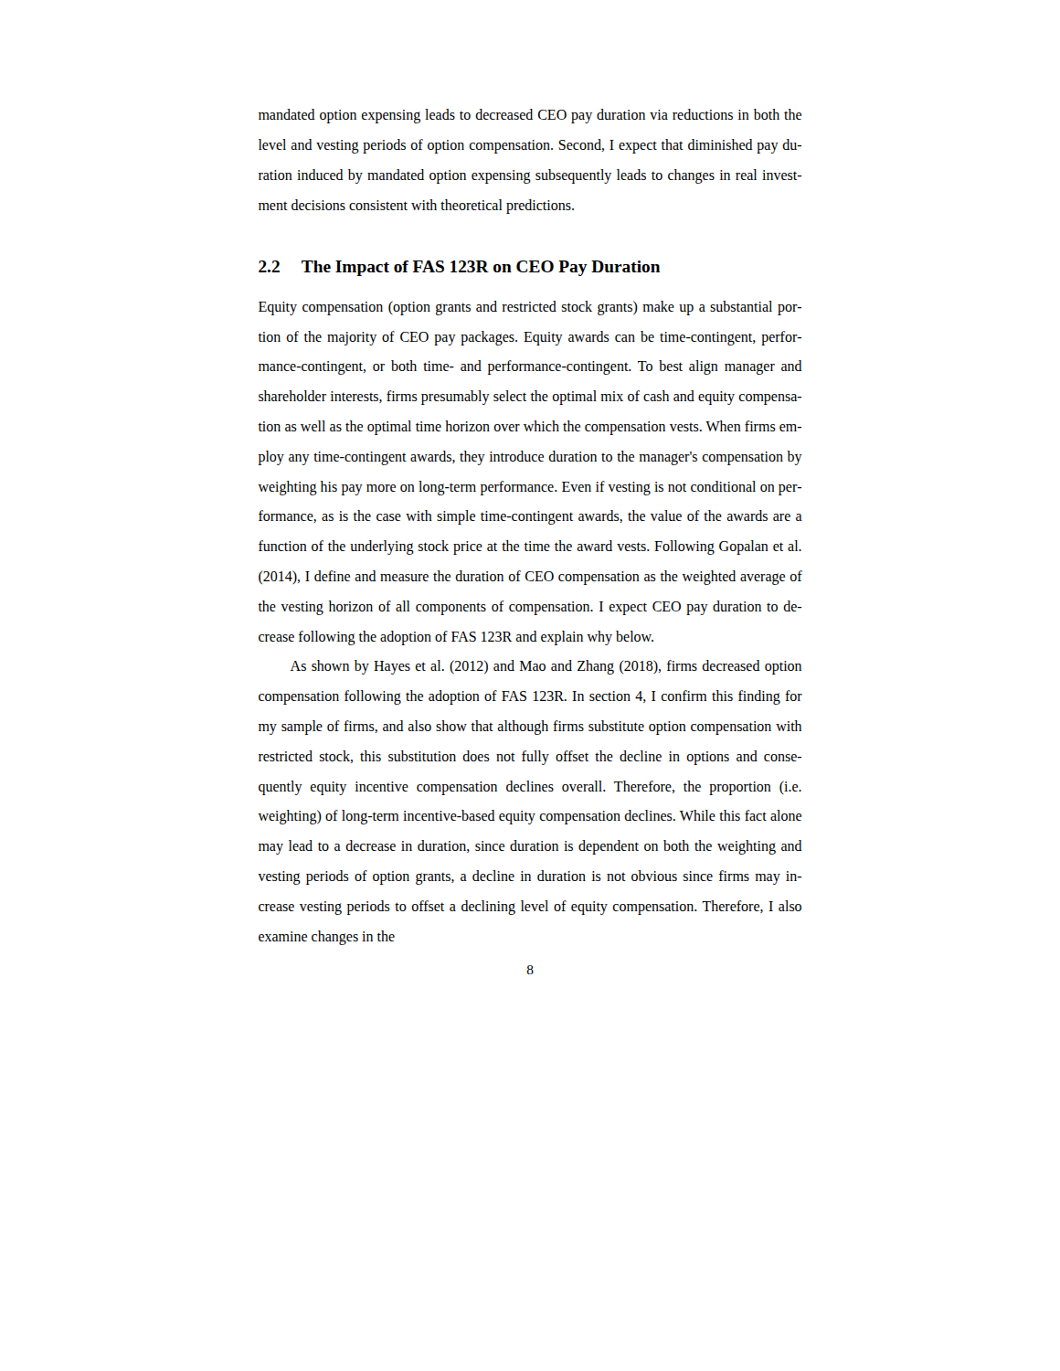mandated option expensing leads to decreased CEO pay duration via reductions in both the level and vesting periods of option compensation. Second, I expect that diminished pay duration induced by mandated option expensing subsequently leads to changes in real investment decisions consistent with theoretical predictions.
2.2 The Impact of FAS 123R on CEO Pay Duration
Equity compensation (option grants and restricted stock grants) make up a substantial portion of the majority of CEO pay packages. Equity awards can be time-contingent, performance-contingent, or both time- and performance-contingent. To best align manager and shareholder interests, firms presumably select the optimal mix of cash and equity compensation as well as the optimal time horizon over which the compensation vests. When firms employ any time-contingent awards, they introduce duration to the manager's compensation by weighting his pay more on long-term performance. Even if vesting is not conditional on performance, as is the case with simple time-contingent awards, the value of the awards are a function of the underlying stock price at the time the award vests. Following Gopalan et al. (2014), I define and measure the duration of CEO compensation as the weighted average of the vesting horizon of all components of compensation. I expect CEO pay duration to decrease following the adoption of FAS 123R and explain why below.
As shown by Hayes et al. (2012) and Mao and Zhang (2018), firms decreased option compensation following the adoption of FAS 123R. In section 4, I confirm this finding for my sample of firms, and also show that although firms substitute option compensation with restricted stock, this substitution does not fully offset the decline in options and consequently equity incentive compensation declines overall. Therefore, the proportion (i.e. weighting) of long-term incentive-based equity compensation declines. While this fact alone may lead to a decrease in duration, since duration is dependent on both the weighting and vesting periods of option grants, a decline in duration is not obvious since firms may increase vesting periods to offset a declining level of equity compensation. Therefore, I also examine changes in the
8